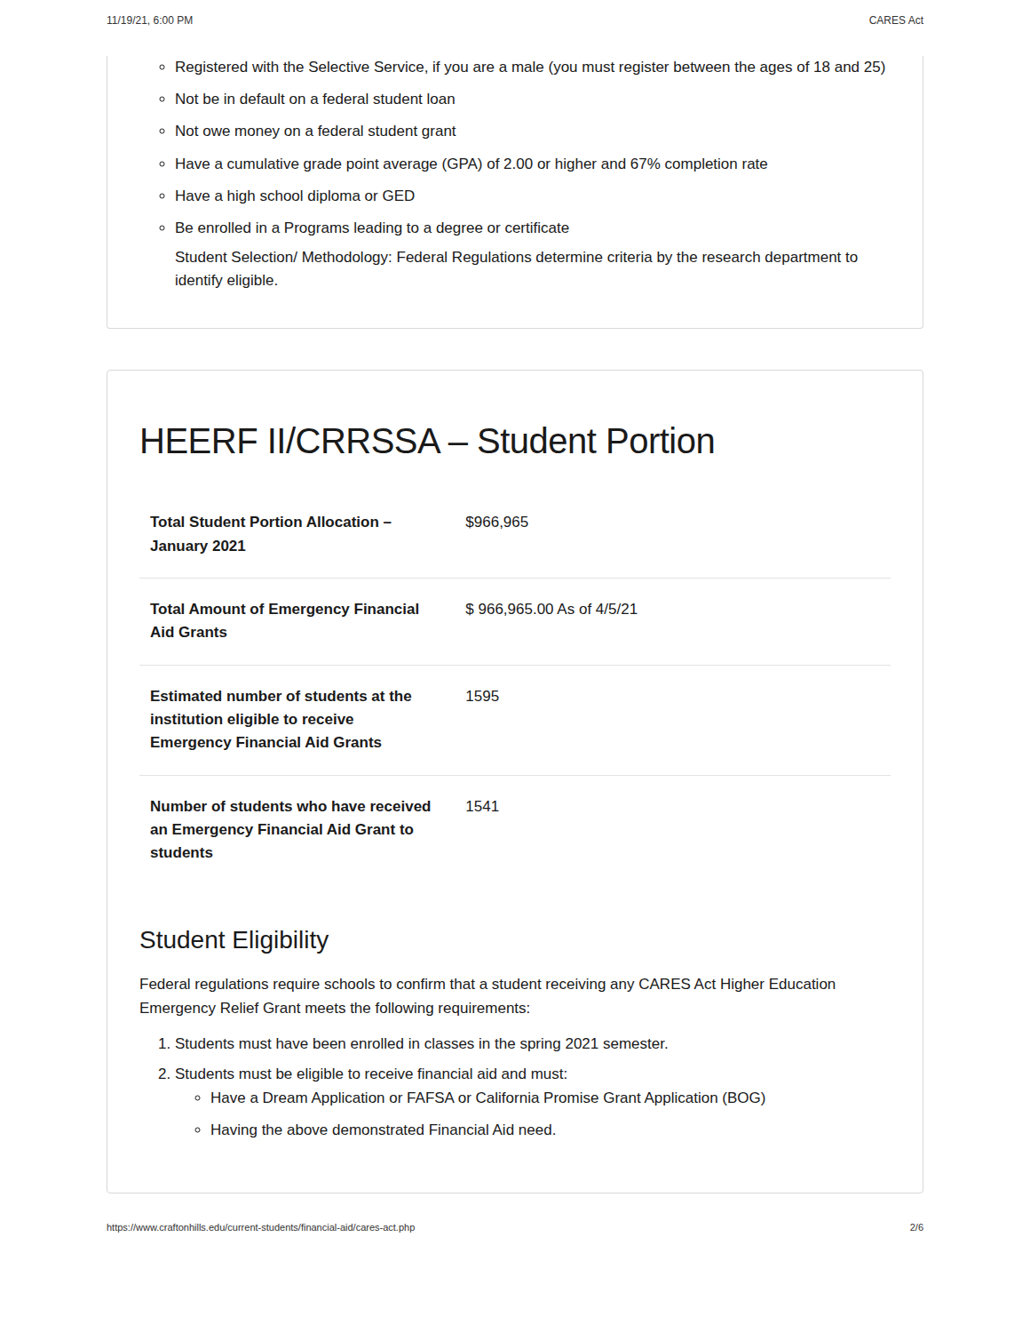11/19/21, 6:00 PM CARES Act
Registered with the Selective Service, if you are a male (you must register between the ages of 18 and 25)
Not be in default on a federal student loan
Not owe money on a federal student grant
Have a cumulative grade point average (GPA) of 2.00 or higher and 67% completion rate
Have a high school diploma or GED
Be enrolled in a Programs leading to a degree or certificate Student Selection/ Methodology: Federal Regulations determine criteria by the research department to identify eligible.
HEERF II/CRRSSA – Student Portion
| Total Student Portion Allocation – January 2021 | $966,965 |
| Total Amount of Emergency Financial Aid Grants | $ 966,965.00 As of 4/5/21 |
| Estimated number of students at the institution eligible to receive Emergency Financial Aid Grants | 1595 |
| Number of students who have received an Emergency Financial Aid Grant to students | 1541 |
Student Eligibility
Federal regulations require schools to confirm that a student receiving any CARES Act Higher Education Emergency Relief Grant meets the following requirements:
Students must have been enrolled in classes in the spring 2021 semester.
Students must be eligible to receive financial aid and must:
Have a Dream Application or FAFSA or California Promise Grant Application (BOG)
Having the above demonstrated Financial Aid need.
https://www.craftonhills.edu/current-students/financial-aid/cares-act.php 2/6